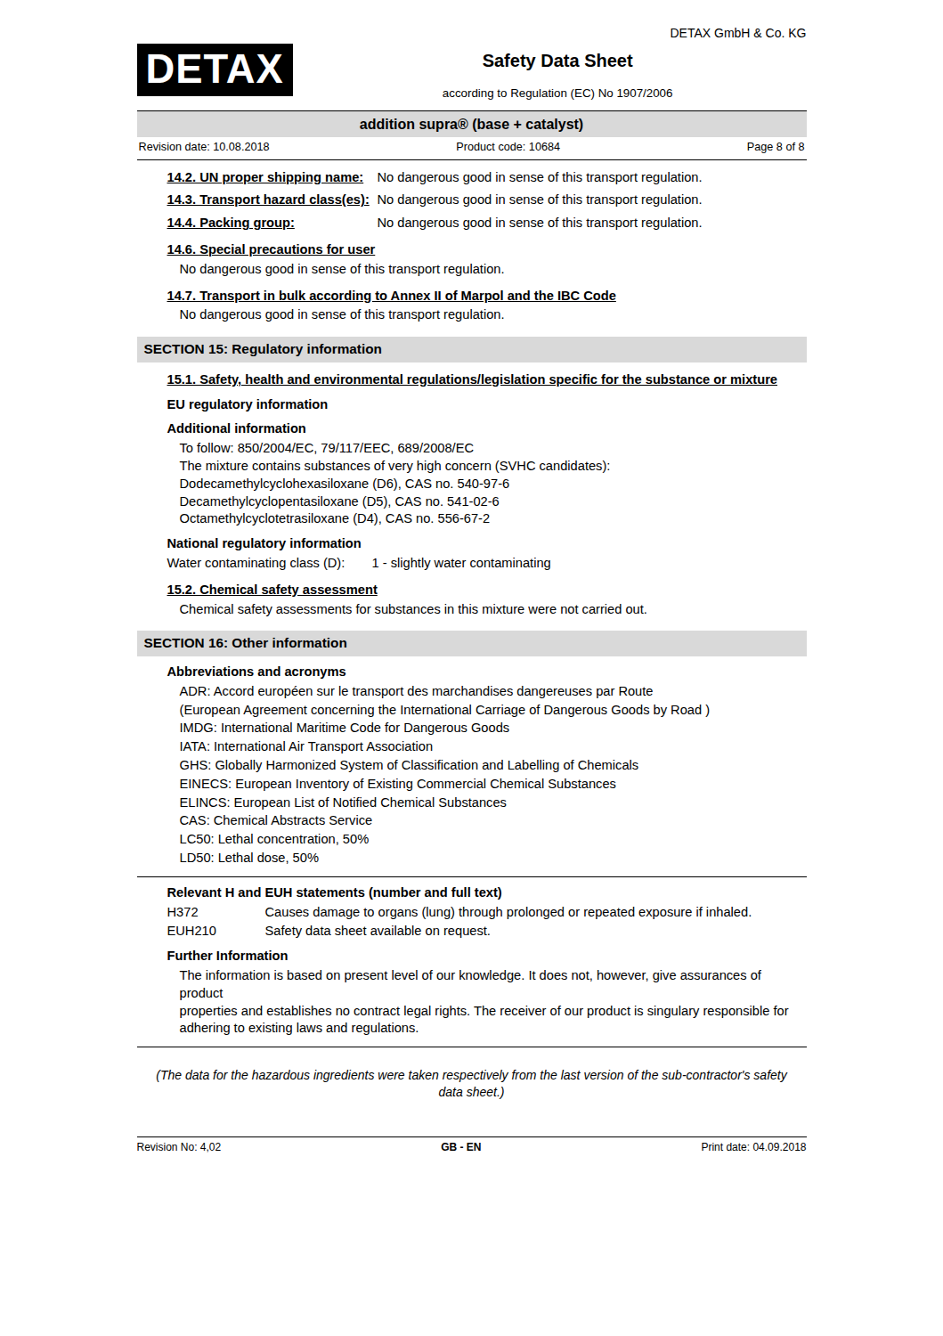DETAX GmbH & Co. KG
DETAX
Safety Data Sheet
according to Regulation (EC) No 1907/2006
addition supra® (base + catalyst)
Revision date: 10.08.2018
Product code: 10684
Page 8 of 8
14.2. UN proper shipping name:
No dangerous good in sense of this transport regulation.
14.3. Transport hazard class(es):
No dangerous good in sense of this transport regulation.
14.4. Packing group:
No dangerous good in sense of this transport regulation.
14.6. Special precautions for user
No dangerous good in sense of this transport regulation.
14.7. Transport in bulk according to Annex II of Marpol and the IBC Code
No dangerous good in sense of this transport regulation.
SECTION 15: Regulatory information
15.1. Safety, health and environmental regulations/legislation specific for the substance or mixture
EU regulatory information
Additional information
To follow: 850/2004/EC, 79/117/EEC, 689/2008/EC
The mixture contains substances of very high concern (SVHC candidates):
Dodecamethylcyclohexasiloxane (D6), CAS no. 540-97-6
Decamethylcyclopentasiloxane (D5), CAS no. 541-02-6
Octamethylcyclotetrasiloxane (D4), CAS no. 556-67-2
National regulatory information
Water contaminating class (D):
1 - slightly water contaminating
15.2. Chemical safety assessment
Chemical safety assessments for substances in this mixture were not carried out.
SECTION 16: Other information
Abbreviations and acronyms
ADR: Accord européen sur le transport des marchandises dangereuses par Route
(European Agreement concerning the International Carriage of Dangerous Goods by Road )
IMDG: International Maritime Code for Dangerous Goods
IATA: International Air Transport Association
GHS: Globally Harmonized System of Classification and Labelling of Chemicals
EINECS: European Inventory of Existing Commercial Chemical Substances
ELINCS: European List of Notified Chemical Substances
CAS: Chemical Abstracts Service
LC50: Lethal concentration, 50%
LD50: Lethal dose, 50%
Relevant H and EUH statements (number and full text)
H372
Causes damage to organs (lung) through prolonged or repeated exposure if inhaled.
EUH210
Safety data sheet available on request.
Further Information
The information is based on present level of our knowledge. It does not, however, give assurances of product
properties and establishes no contract legal rights. The receiver of our product is singulary responsible for
adhering to existing laws and regulations.
(The data for the hazardous ingredients were taken respectively from the last version of the sub-contractor's safety
data sheet.)
Revision No: 4,02
GB - EN
Print date: 04.09.2018